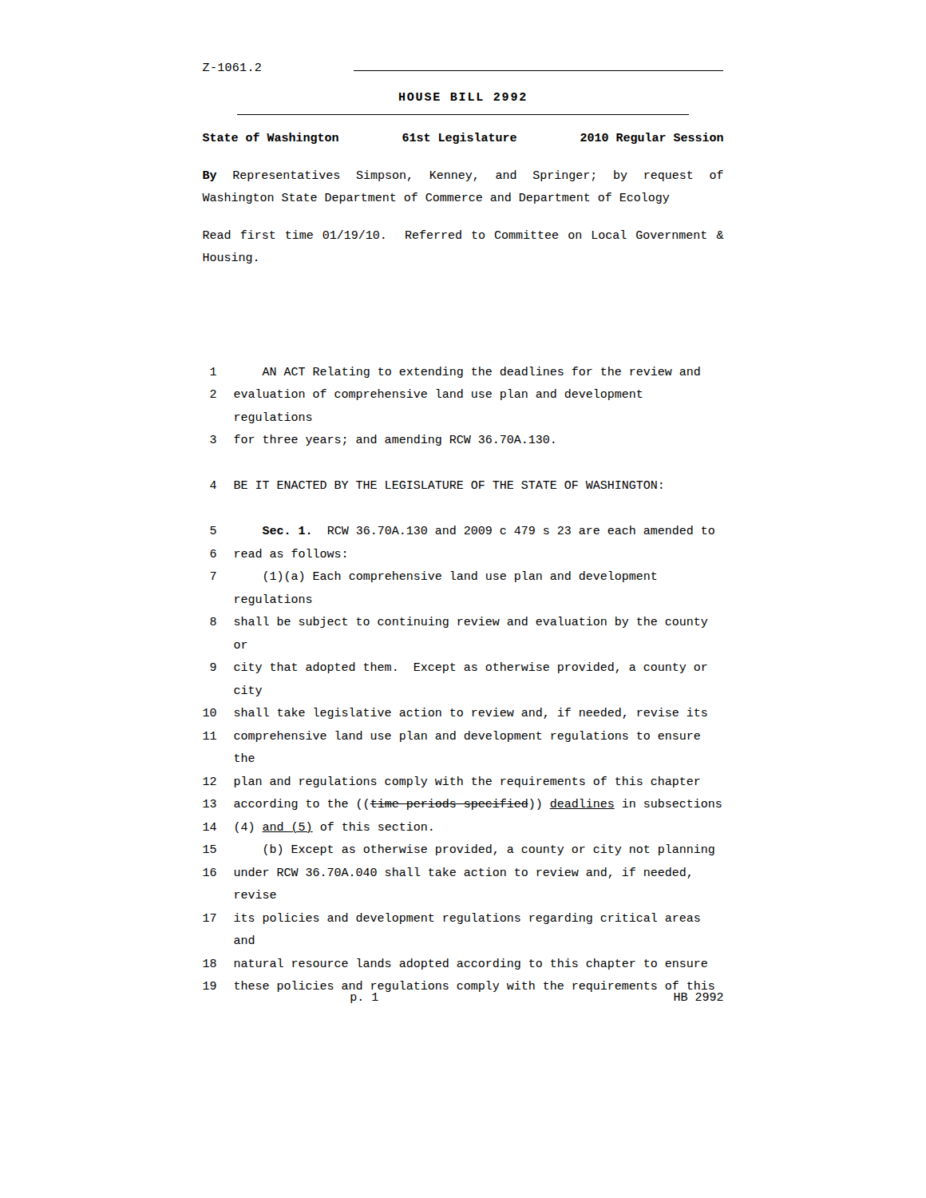Z-1061.2
HOUSE BILL 2992
State of Washington 61st Legislature 2010 Regular Session
By Representatives Simpson, Kenney, and Springer; by request of Washington State Department of Commerce and Department of Ecology
Read first time 01/19/10. Referred to Committee on Local Government & Housing.
1
AN ACT Relating to extending the deadlines for the review and
2
evaluation of comprehensive land use plan and development regulations
3
for three years; and amending RCW 36.70A.130.
4
BE IT ENACTED BY THE LEGISLATURE OF THE STATE OF WASHINGTON:
5
Sec. 1. RCW 36.70A.130 and 2009 c 479 s 23 are each amended to
6
read as follows:
7
(1)(a) Each comprehensive land use plan and development regulations
8
shall be subject to continuing review and evaluation by the county or
9
city that adopted them. Except as otherwise provided, a county or city
10
shall take legislative action to review and, if needed, revise its
11
comprehensive land use plan and development regulations to ensure the
12
plan and regulations comply with the requirements of this chapter
13
according to the ((time periods specified)) deadlines in subsections
14
(4) and (5) of this section.
15
(b) Except as otherwise provided, a county or city not planning
16
under RCW 36.70A.040 shall take action to review and, if needed, revise
17
its policies and development regulations regarding critical areas and
18
natural resource lands adopted according to this chapter to ensure
19
these policies and regulations comply with the requirements of this
p. 1 HB 2992